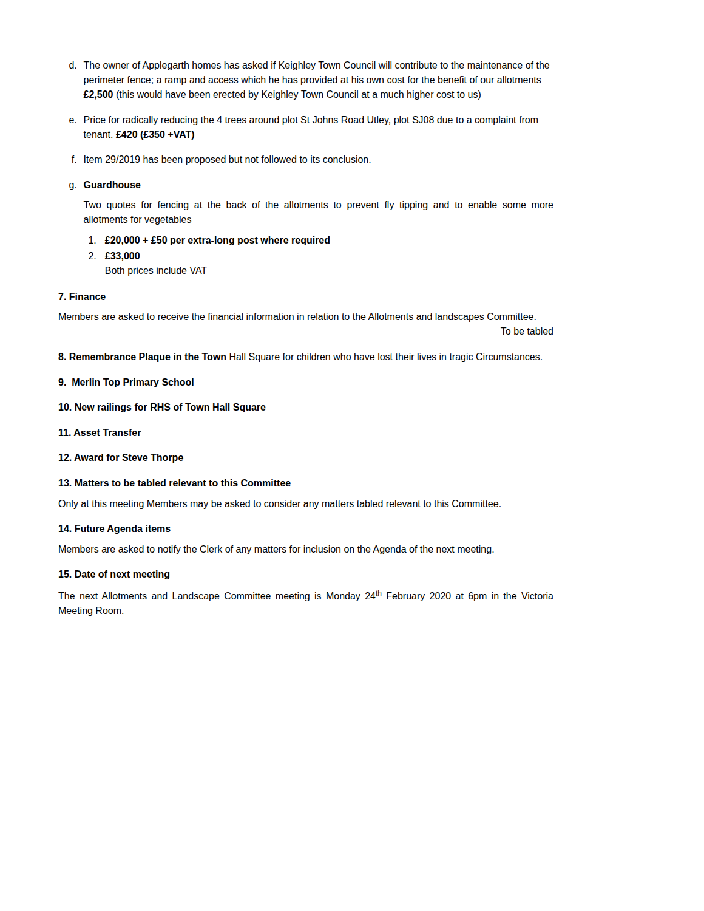The owner of Applegarth homes has asked if Keighley Town Council will contribute to the maintenance of the perimeter fence; a ramp and access which he has provided at his own cost for the benefit of our allotments £2,500 (this would have been erected by Keighley Town Council at a much higher cost to us)
Price for radically reducing the 4 trees around plot St Johns Road Utley, plot SJ08 due to a complaint from tenant. £420 (£350 +VAT)
Item 29/2019 has been proposed but not followed to its conclusion.
Guardhouse
Two quotes for fencing at the back of the allotments to prevent fly tipping and to enable some more allotments for vegetables
£20,000 + £50 per extra-long post where required
£33,000
Both prices include VAT
7. Finance
Members are asked to receive the financial information in relation to the Allotments and landscapes Committee. To be tabled
8. Remembrance Plaque in the Town Hall Square for children who have lost their lives in tragic Circumstances.
9. Merlin Top Primary School
10. New railings for RHS of Town Hall Square
11. Asset Transfer
12. Award for Steve Thorpe
13. Matters to be tabled relevant to this Committee
Only at this meeting Members may be asked to consider any matters tabled relevant to this Committee.
14. Future Agenda items
Members are asked to notify the Clerk of any matters for inclusion on the Agenda of the next meeting.
15. Date of next meeting
The next Allotments and Landscape Committee meeting is Monday 24th February 2020 at 6pm in the Victoria Meeting Room.